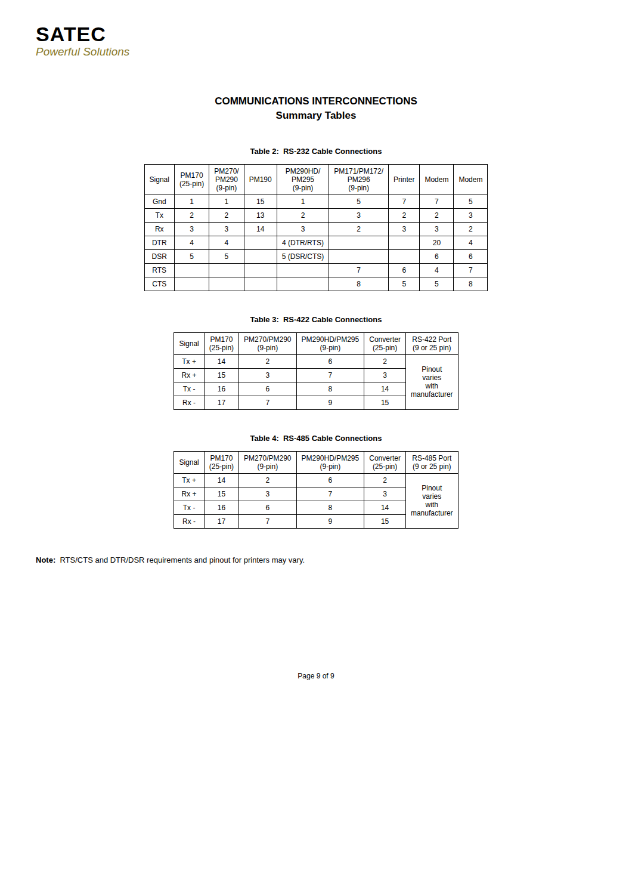SATEC
Powerful Solutions
COMMUNICATIONS INTERCONNECTIONS
Summary Tables
Table 2: RS-232 Cable Connections
| Signal | PM170 (25-pin) | PM270/ PM290 (9-pin) | PM190 | PM290HD/ PM295 (9-pin) | PM171/PM172/ PM296 (9-pin) | Printer | Modem | Modem |
| --- | --- | --- | --- | --- | --- | --- | --- | --- |
| Gnd | 1 | 1 | 15 | 1 | 5 | 7 | 7 | 5 |
| Tx | 2 | 2 | 13 | 2 | 3 | 2 | 2 | 3 |
| Rx | 3 | 3 | 14 | 3 | 2 | 3 | 3 | 2 |
| DTR | 4 | 4 | | 4 (DTR/RTS) | | | 20 | 4 |
| DSR | 5 | 5 | | 5 (DSR/CTS) | | | 6 | 6 |
| RTS | | | | | 7 | 6 | 4 | 7 |
| CTS | | | | | 8 | 5 | 5 | 8 |
Table 3: RS-422 Cable Connections
| Signal | PM170 (25-pin) | PM270/PM290 (9-pin) | PM290HD/PM295 (9-pin) | Converter (25-pin) | RS-422 Port (9 or 25 pin) |
| --- | --- | --- | --- | --- | --- |
| Tx + | 14 | 2 | 6 | 2 | Pinout varies with manufacturer |
| Rx + | 15 | 3 | 7 | 3 |
| Tx - | 16 | 6 | 8 | 14 |
| Rx - | 17 | 7 | 9 | 15 |
Table 4: RS-485 Cable Connections
| Signal | PM170 (25-pin) | PM270/PM290 (9-pin) | PM290HD/PM295 (9-pin) | Converter (25-pin) | RS-485 Port (9 or 25 pin) |
| --- | --- | --- | --- | --- | --- |
| Tx + | 14 | 2 | 6 | 2 | Pinout varies with manufacturer |
| Rx + | 15 | 3 | 7 | 3 |
| Tx - | 16 | 6 | 8 | 14 |
| Rx - | 17 | 7 | 9 | 15 |
Note: RTS/CTS and DTR/DSR requirements and pinout for printers may vary.
Page 9 of 9